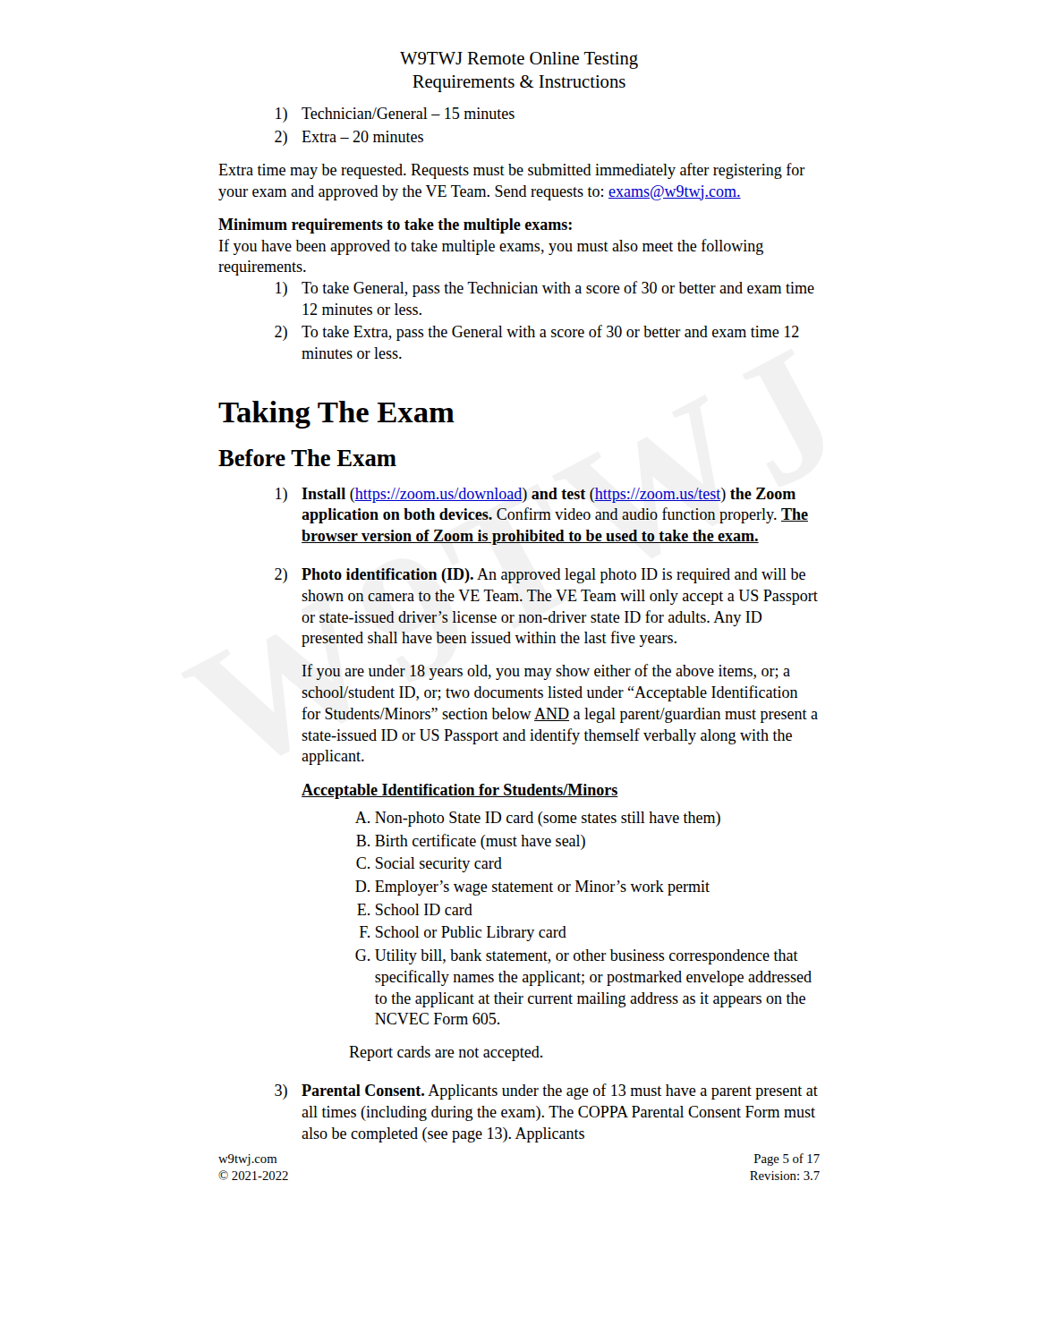W9TWJ
W9TWJ Remote Online Testing
Requirements & Instructions
Technician/General – 15 minutes
Extra – 20 minutes
Extra time may be requested. Requests must be submitted immediately after registering for your exam and approved by the VE Team. Send requests to: exams@w9twj.com.
Minimum requirements to take the multiple exams:
If you have been approved to take multiple exams, you must also meet the following requirements.
To take General, pass the Technician with a score of 30 or better and exam time 12 minutes or less.
To take Extra, pass the General with a score of 30 or better and exam time 12 minutes or less.
Taking The Exam
Before The Exam
Install (https://zoom.us/download) and test (https://zoom.us/test) the Zoom application on both devices. Confirm video and audio function properly. The browser version of Zoom is prohibited to be used to take the exam.
Photo identification (ID). An approved legal photo ID is required and will be shown on camera to the VE Team. The VE Team will only accept a US Passport or state-issued driver’s license or non-driver state ID for adults. Any ID presented shall have been issued within the last five years.
If you are under 18 years old, you may show either of the above items, or; a school/student ID, or; two documents listed under “Acceptable Identification for Students/Minors” section below AND a legal parent/guardian must present a state-issued ID or US Passport and identify themself verbally along with the applicant.
Acceptable Identification for Students/Minors
Non-photo State ID card (some states still have them)
Birth certificate (must have seal)
Social security card
Employer’s wage statement or Minor’s work permit
School ID card
School or Public Library card
Utility bill, bank statement, or other business correspondence that specifically names the applicant; or postmarked envelope addressed to the applicant at their current mailing address as it appears on the NCVEC Form 605.
Report cards are not accepted.
Parental Consent. Applicants under the age of 13 must have a parent present at all times (including during the exam). The COPPA Parental Consent Form must also be completed (see page 13). Applicants
w9twj.com
© 2021-2022
Page 5 of 17
Revision: 3.7